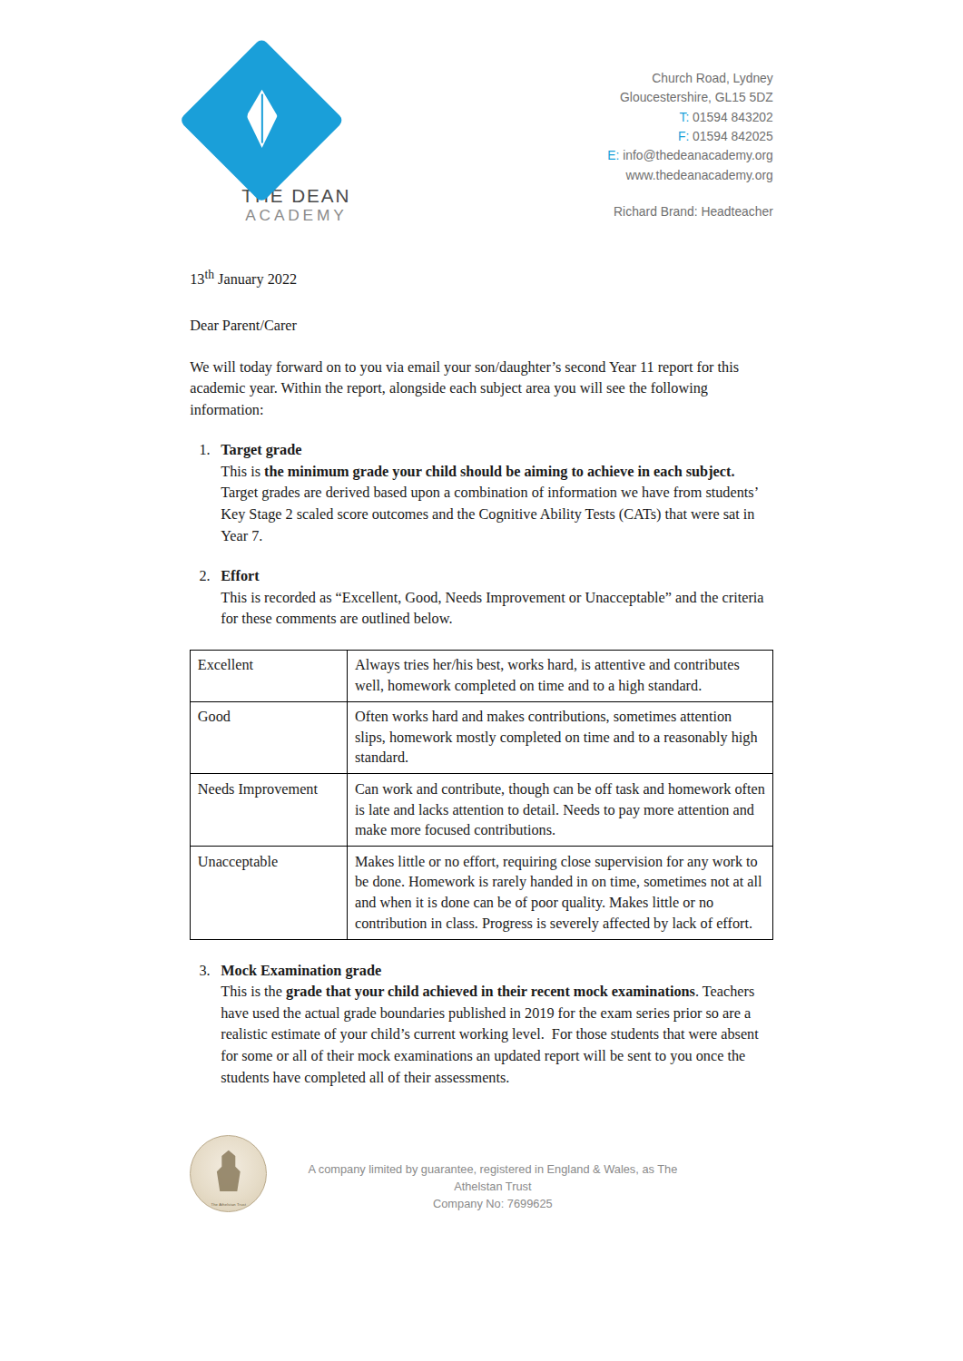THE DEAN
ACADEMY
Church Road, Lydney
Gloucestershire, GL15 5DZ
T: 01594 843202
F: 01594 842025
E: info@thedeanacademy.org
www.thedeanacademy.org
Richard Brand: Headteacher
13th January 2022
Dear Parent/Carer
We will today forward on to you via email your son/daughter’s second Year 11 report for this academic year. Within the report, alongside each subject area you will see the following information:
Target grade
This is the minimum grade your child should be aiming to achieve in each subject. Target grades are derived based upon a combination of information we have from students’ Key Stage 2 scaled score outcomes and the Cognitive Ability Tests (CATs) that were sat in Year 7.
Effort
This is recorded as “Excellent, Good, Needs Improvement or Unacceptable” and the criteria for these comments are outlined below.
| Excellent | Always tries her/his best, works hard, is attentive and contributes well, homework completed on time and to a high standard. |
| Good | Often works hard and makes contributions, sometimes attention slips, homework mostly completed on time and to a reasonably high standard. |
| Needs Improvement | Can work and contribute, though can be off task and homework often is late and lacks attention to detail. Needs to pay more attention and make more focused contributions. |
| Unacceptable | Makes little or no effort, requiring close supervision for any work to be done. Homework is rarely handed in on time, sometimes not at all and when it is done can be of poor quality. Makes little or no contribution in class. Progress is severely affected by lack of effort. |
Mock Examination grade
This is the grade that your child achieved in their recent mock examinations. Teachers have used the actual grade boundaries published in 2019 for the exam series prior so are a realistic estimate of your child’s current working level. For those students that were absent for some or all of their mock examinations an updated report will be sent to you once the students have completed all of their assessments.
The Athelstan Trust
A company limited by guarantee, registered in England & Wales, as The Athelstan Trust
Company No: 7699625